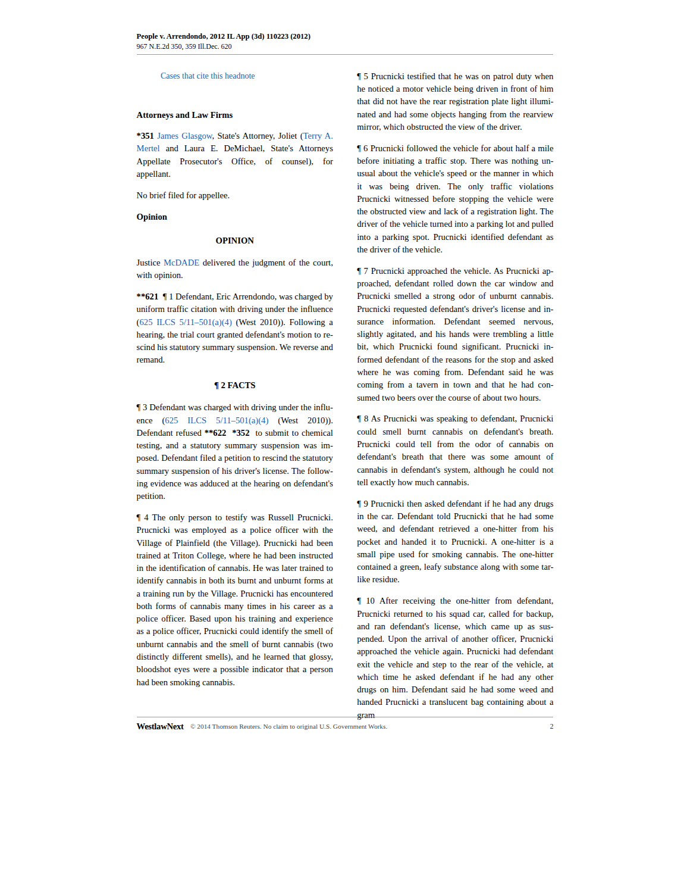People v. Arrendondo, 2012 IL App (3d) 110223 (2012)
967 N.E.2d 350, 359 Ill.Dec. 620
Cases that cite this headnote
Attorneys and Law Firms
*351 James Glasgow, State's Attorney, Joliet (Terry A. Mertel and Laura E. DeMichael, State's Attorneys Appellate Prosecutor's Office, of counsel), for appellant.
No brief filed for appellee.
Opinion
OPINION
Justice McDADE delivered the judgment of the court, with opinion.
**621 ¶ 1 Defendant, Eric Arrendondo, was charged by uniform traffic citation with driving under the influence (625 ILCS 5/11–501(a)(4) (West 2010)). Following a hearing, the trial court granted defendant's motion to rescind his statutory summary suspension. We reverse and remand.
¶ 2 FACTS
¶ 3 Defendant was charged with driving under the influence (625 ILCS 5/11–501(a)(4) (West 2010)). Defendant refused **622 *352 to submit to chemical testing, and a statutory summary suspension was imposed. Defendant filed a petition to rescind the statutory summary suspension of his driver's license. The following evidence was adduced at the hearing on defendant's petition.
¶ 4 The only person to testify was Russell Prucnicki. Prucnicki was employed as a police officer with the Village of Plainfield (the Village). Prucnicki had been trained at Triton College, where he had been instructed in the identification of cannabis. He was later trained to identify cannabis in both its burnt and unburnt forms at a training run by the Village. Prucnicki has encountered both forms of cannabis many times in his career as a police officer. Based upon his training and experience as a police officer, Prucnicki could identify the smell of unburnt cannabis and the smell of burnt cannabis (two distinctly different smells), and he learned that glossy, bloodshot eyes were a possible indicator that a person had been smoking cannabis.
¶ 5 Prucnicki testified that he was on patrol duty when he noticed a motor vehicle being driven in front of him that did not have the rear registration plate light illuminated and had some objects hanging from the rearview mirror, which obstructed the view of the driver.
¶ 6 Prucnicki followed the vehicle for about half a mile before initiating a traffic stop. There was nothing unusual about the vehicle's speed or the manner in which it was being driven. The only traffic violations Prucnicki witnessed before stopping the vehicle were the obstructed view and lack of a registration light. The driver of the vehicle turned into a parking lot and pulled into a parking spot. Prucnicki identified defendant as the driver of the vehicle.
¶ 7 Prucnicki approached the vehicle. As Prucnicki approached, defendant rolled down the car window and Prucnicki smelled a strong odor of unburnt cannabis. Prucnicki requested defendant's driver's license and insurance information. Defendant seemed nervous, slightly agitated, and his hands were trembling a little bit, which Prucnicki found significant. Prucnicki informed defendant of the reasons for the stop and asked where he was coming from. Defendant said he was coming from a tavern in town and that he had consumed two beers over the course of about two hours.
¶ 8 As Prucnicki was speaking to defendant, Prucnicki could smell burnt cannabis on defendant's breath. Prucnicki could tell from the odor of cannabis on defendant's breath that there was some amount of cannabis in defendant's system, although he could not tell exactly how much cannabis.
¶ 9 Prucnicki then asked defendant if he had any drugs in the car. Defendant told Prucnicki that he had some weed, and defendant retrieved a one-hitter from his pocket and handed it to Prucnicki. A one-hitter is a small pipe used for smoking cannabis. The one-hitter contained a green, leafy substance along with some tar-like residue.
¶ 10 After receiving the one-hitter from defendant, Prucnicki returned to his squad car, called for backup, and ran defendant's license, which came up as suspended. Upon the arrival of another officer, Prucnicki approached the vehicle again. Prucnicki had defendant exit the vehicle and step to the rear of the vehicle, at which time he asked defendant if he had any other drugs on him. Defendant said he had some weed and handed Prucnicki a translucent bag containing about a gram
WestlawNext
© 2014 Thomson Reuters. No claim to original U.S. Government Works.
2